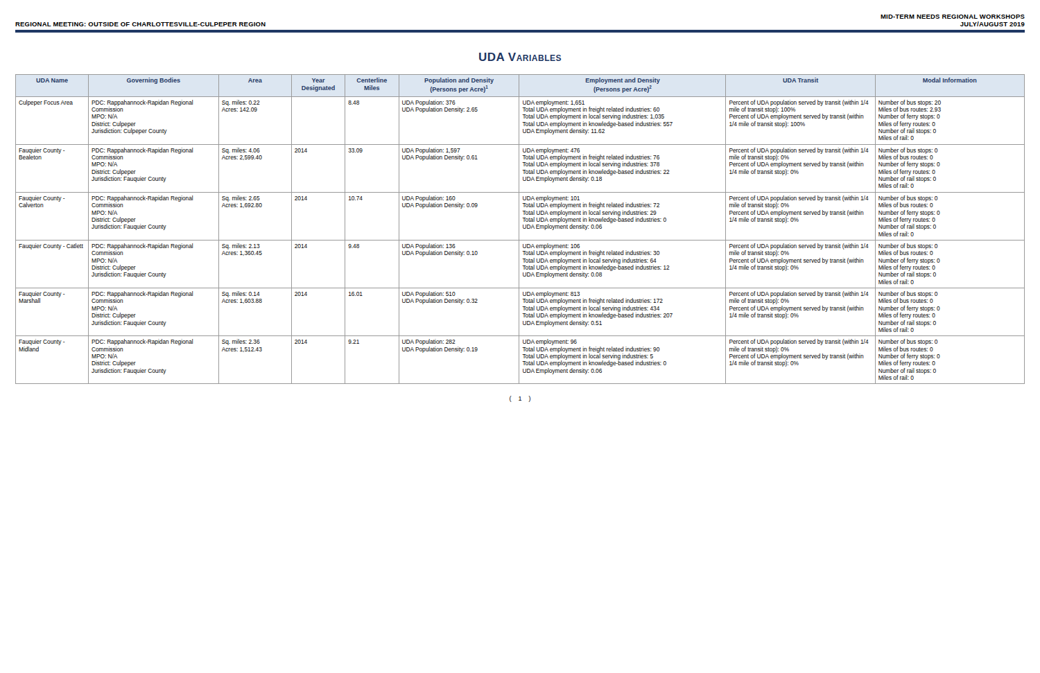Regional Meeting: Outside of Charlottesville-Culpeper Region
Mid-Term Needs Regional Workshops July/August 2019
UDA Variables
| UDA Name | Governing Bodies | Area | Year Designated | Centerline Miles | Population and Density (Persons per Acre) 1 | Employment and Density (Persons per Acre) 2 | UDA Transit | Modal Information |
| --- | --- | --- | --- | --- | --- | --- | --- | --- |
| Culpeper Focus Area | PDC: Rappahannock-Rapidan Regional Commission MPO: N/A District: Culpeper Jurisdiction: Culpeper County | Sq. miles: 0.22 Acres: 142.09 | | 8.48 | UDA Population: 376 UDA Population Density: 2.65 | UDA employment: 1,651 Total UDA employment in freight related industries: 60 Total UDA employment in local serving industries: 1,035 Total UDA employment in knowledge-based industries: 557 UDA Employment density: 11.62 | Percent of UDA population served by transit (within 1/4 mile of transit stop): 100% Percent of UDA employment served by transit (within 1/4 mile of transit stop): 100% | Number of bus stops: 20 Miles of bus routes: 2.93 Number of ferry stops: 0 Miles of ferry routes: 0 Number of rail stops: 0 Miles of rail: 0 |
| Fauquier County - Bealeton | PDC: Rappahannock-Rapidan Regional Commission MPO: N/A District: Culpeper Jurisdiction: Fauquier County | Sq. miles: 4.06 Acres: 2,599.40 | 2014 | 33.09 | UDA Population: 1,597 UDA Population Density: 0.61 | UDA employment: 476 Total UDA employment in freight related industries: 76 Total UDA employment in local serving industries: 378 Total UDA employment in knowledge-based industries: 22 UDA Employment density: 0.18 | Percent of UDA population served by transit (within 1/4 mile of transit stop): 0% Percent of UDA employment served by transit (within 1/4 mile of transit stop): 0% | Number of bus stops: 0 Miles of bus routes: 0 Number of ferry stops: 0 Miles of ferry routes: 0 Number of rail stops: 0 Miles of rail: 0 |
| Fauquier County - Calverton | PDC: Rappahannock-Rapidan Regional Commission MPO: N/A District: Culpeper Jurisdiction: Fauquier County | Sq. miles: 2.65 Acres: 1,692.80 | 2014 | 10.74 | UDA Population: 160 UDA Population Density: 0.09 | UDA employment: 101 Total UDA employment in freight related industries: 72 Total UDA employment in local serving industries: 29 Total UDA employment in knowledge-based industries: 0 UDA Employment density: 0.06 | Percent of UDA population served by transit (within 1/4 mile of transit stop): 0% Percent of UDA employment served by transit (within 1/4 mile of transit stop): 0% | Number of bus stops: 0 Miles of bus routes: 0 Number of ferry stops: 0 Miles of ferry routes: 0 Number of rail stops: 0 Miles of rail: 0 |
| Fauquier County - Catlett | PDC: Rappahannock-Rapidan Regional Commission MPO: N/A District: Culpeper Jurisdiction: Fauquier County | Sq. miles: 2.13 Acres: 1,360.45 | 2014 | 9.48 | UDA Population: 136 UDA Population Density: 0.10 | UDA employment: 106 Total UDA employment in freight related industries: 30 Total UDA employment in local serving industries: 64 Total UDA employment in knowledge-based industries: 12 UDA Employment density: 0.08 | Percent of UDA population served by transit (within 1/4 mile of transit stop): 0% Percent of UDA employment served by transit (within 1/4 mile of transit stop): 0% | Number of bus stops: 0 Miles of bus routes: 0 Number of ferry stops: 0 Miles of ferry routes: 0 Number of rail stops: 0 Miles of rail: 0 |
| Fauquier County - Marshall | PDC: Rappahannock-Rapidan Regional Commission MPO: N/A District: Culpeper Jurisdiction: Fauquier County | Sq. miles: 0.14 Acres: 1,603.88 | 2014 | 16.01 | UDA Population: 510 UDA Population Density: 0.32 | UDA employment: 813 Total UDA employment in freight related industries: 172 Total UDA employment in local serving industries: 434 Total UDA employment in knowledge-based industries: 207 UDA Employment density: 0.51 | Percent of UDA population served by transit (within 1/4 mile of transit stop): 0% Percent of UDA employment served by transit (within 1/4 mile of transit stop): 0% | Number of bus stops: 0 Miles of bus routes: 0 Number of ferry stops: 0 Miles of ferry routes: 0 Number of rail stops: 0 Miles of rail: 0 |
| Fauquier County - Midland | PDC: Rappahannock-Rapidan Regional Commission MPO: N/A District: Culpeper Jurisdiction: Fauquier County | Sq. miles: 2.36 Acres: 1,512.43 | 2014 | 9.21 | UDA Population: 282 UDA Population Density: 0.19 | UDA employment: 96 Total UDA employment in freight related industries: 90 Total UDA employment in local serving industries: 5 Total UDA employment in knowledge-based industries: 0 UDA Employment density: 0.06 | Percent of UDA population served by transit (within 1/4 mile of transit stop): 0% Percent of UDA employment served by transit (within 1/4 mile of transit stop): 0% | Number of bus stops: 0 Miles of bus routes: 0 Number of ferry stops: 0 Miles of ferry routes: 0 Number of rail stops: 0 Miles of rail: 0 |
(1)